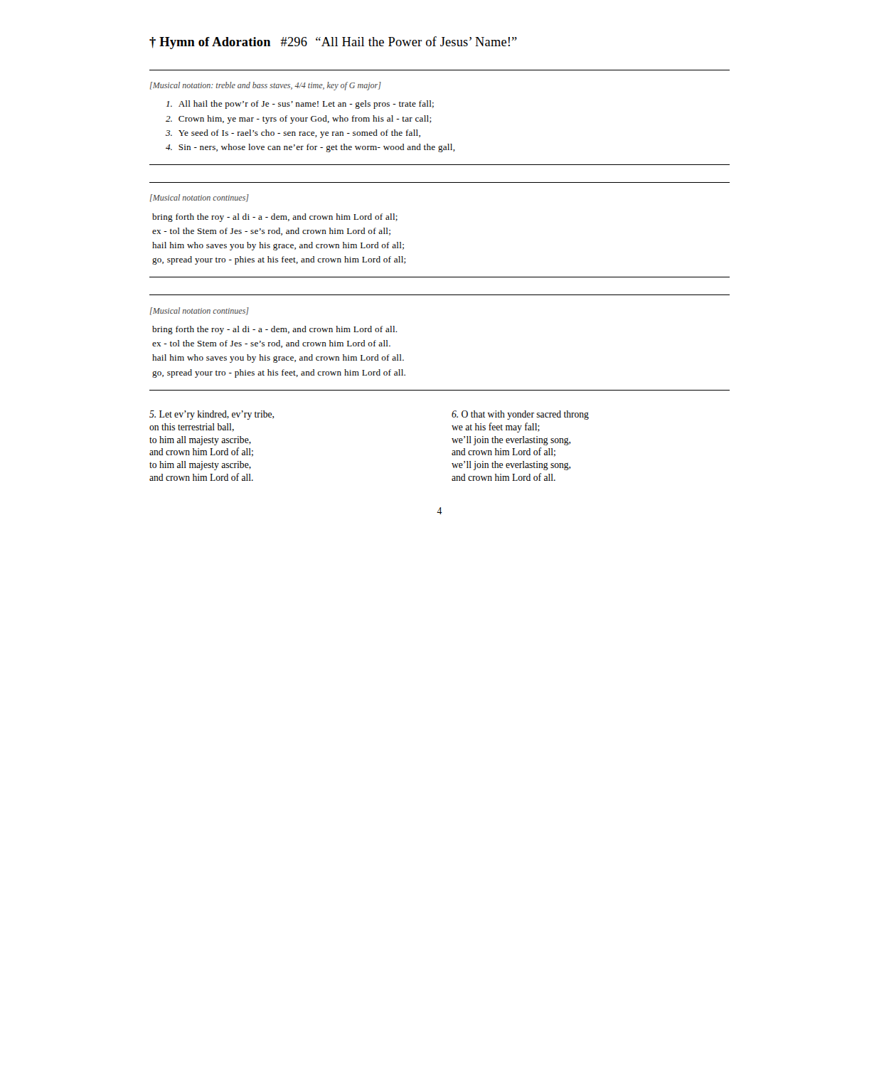† Hymn of Adoration #296 “All Hail the Power of Jesus’ Name!”
[Musical notation: treble and bass staves, 4/4 time, key of G major]
| 1. | All hail the pow’r of Je - sus’ name! Let an - gels pros - trate fall; |
| 2. | Crown him, ye mar - tyrs of your God, who from his al - tar call; |
| 3. | Ye seed of Is - rael’s cho - sen race, ye ran - somed of the fall, |
| 4. | Sin - ners, whose love can ne’er for - get the worm- wood and the gall, |
[Musical notation continues]
| bring forth the roy - al di - a - dem, and crown him Lord of all; |
| ex - tol the Stem of Jes - se’s rod, and crown him Lord of all; |
| hail him who saves you by his grace, and crown him Lord of all; |
| go, spread your tro - phies at his feet, and crown him Lord of all; |
[Musical notation continues]
| bring forth the roy - al di - a - dem, and crown him Lord of all. |
| ex - tol the Stem of Jes - se’s rod, and crown him Lord of all. |
| hail him who saves you by his grace, and crown him Lord of all. |
| go, spread your tro - phies at his feet, and crown him Lord of all. |
5. Let ev’ry kindred, ev’ry tribe,
on this terrestrial ball,
to him all majesty ascribe,
and crown him Lord of all;
to him all majesty ascribe,
and crown him Lord of all.
6. O that with yonder sacred throng
we at his feet may fall;
we’ll join the everlasting song,
and crown him Lord of all;
we’ll join the everlasting song,
and crown him Lord of all.
4